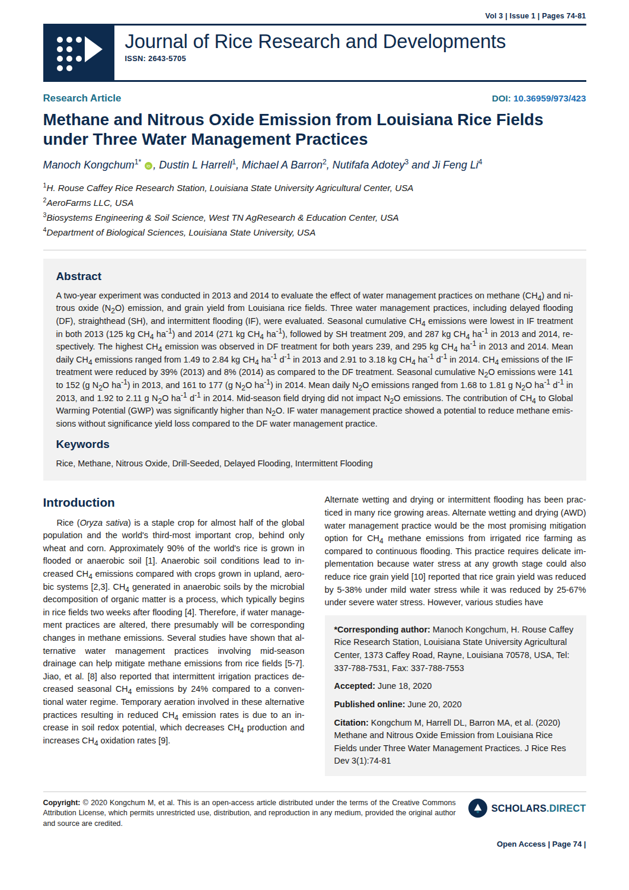Vol 3 | Issue 1 | Pages 74-81
Journal of Rice Research and Developments
ISSN: 2643-5705
Research Article
DOI: 10.36959/973/423
Methane and Nitrous Oxide Emission from Louisiana Rice Fields under Three Water Management Practices
Manoch Kongchum1* , Dustin L Harrell1, Michael A Barron2, Nutifafa Adotey3 and Ji Feng Li4
1H. Rouse Caffey Rice Research Station, Louisiana State University Agricultural Center, USA
2AeroFarms LLC, USA
3Biosystems Engineering & Soil Science, West TN AgResearch & Education Center, USA
4Department of Biological Sciences, Louisiana State University, USA
Abstract
A two-year experiment was conducted in 2013 and 2014 to evaluate the effect of water management practices on methane (CH4) and nitrous oxide (N2O) emission, and grain yield from Louisiana rice fields. Three water management practices, including delayed flooding (DF), straighthead (SH), and intermittent flooding (IF), were evaluated. Seasonal cumulative CH4 emissions were lowest in IF treatment in both 2013 (125 kg CH4 ha-1) and 2014 (271 kg CH4 ha-1), followed by SH treatment 209, and 287 kg CH4 ha-1 in 2013 and 2014, respectively. The highest CH4 emission was observed in DF treatment for both years 239, and 295 kg CH4 ha-1 in 2013 and 2014. Mean daily CH4 emissions ranged from 1.49 to 2.84 kg CH4 ha-1 d-1 in 2013 and 2.91 to 3.18 kg CH4 ha-1 d-1 in 2014. CH4 emissions of the IF treatment were reduced by 39% (2013) and 8% (2014) as compared to the DF treatment. Seasonal cumulative N2O emissions were 141 to 152 (g N2O ha-1) in 2013, and 161 to 177 (g N2O ha-1) in 2014. Mean daily N2O emissions ranged from 1.68 to 1.81 g N2O ha-1 d-1 in 2013, and 1.92 to 2.11 g N2O ha-1 d-1 in 2014. Mid-season field drying did not impact N2O emissions. The contribution of CH4 to Global Warming Potential (GWP) was significantly higher than N2O. IF water management practice showed a potential to reduce methane emissions without significance yield loss compared to the DF water management practice.
Keywords
Rice, Methane, Nitrous Oxide, Drill-Seeded, Delayed Flooding, Intermittent Flooding
Introduction
Rice (Oryza sativa) is a staple crop for almost half of the global population and the world's third-most important crop, behind only wheat and corn. Approximately 90% of the world's rice is grown in flooded or anaerobic soil [1]. Anaerobic soil conditions lead to increased CH4 emissions compared with crops grown in upland, aerobic systems [2,3]. CH4 generated in anaerobic soils by the microbial decomposition of organic matter is a process, which typically begins in rice fields two weeks after flooding [4]. Therefore, if water management practices are altered, there presumably will be corresponding changes in methane emissions. Several studies have shown that alternative water management practices involving mid-season drainage can help mitigate methane emissions from rice fields [5-7]. Jiao, et al. [8] also reported that intermittent irrigation practices decreased seasonal CH4 emissions by 24% compared to a conventional water regime. Temporary aeration involved in these alternative practices resulting in reduced CH4 emission rates is due to an increase in soil redox potential, which decreases CH4 production and increases CH4 oxidation rates [9].
Alternate wetting and drying or intermittent flooding has been practiced in many rice growing areas. Alternate wetting and drying (AWD) water management practice would be the most promising mitigation option for CH4 methane emissions from irrigated rice farming as compared to continuous flooding. This practice requires delicate implementation because water stress at any growth stage could also reduce rice grain yield [10] reported that rice grain yield was reduced by 5-38% under mild water stress while it was reduced by 25-67% under severe water stress. However, various studies have
*Corresponding author: Manoch Kongchum, H. Rouse Caffey Rice Research Station, Louisiana State University Agricultural Center, 1373 Caffey Road, Rayne, Louisiana 70578, USA, Tel: 337-788-7531, Fax: 337-788-7553
Accepted: June 18, 2020
Published online: June 20, 2020
Citation: Kongchum M, Harrell DL, Barron MA, et al. (2020) Methane and Nitrous Oxide Emission from Louisiana Rice Fields under Three Water Management Practices. J Rice Res Dev 3(1):74-81
Copyright: © 2020 Kongchum M, et al. This is an open-access article distributed under the terms of the Creative Commons Attribution License, which permits unrestricted use, distribution, and reproduction in any medium, provided the original author and source are credited.
SCHOLARS. DIRECT
Open Access | Page 74 |